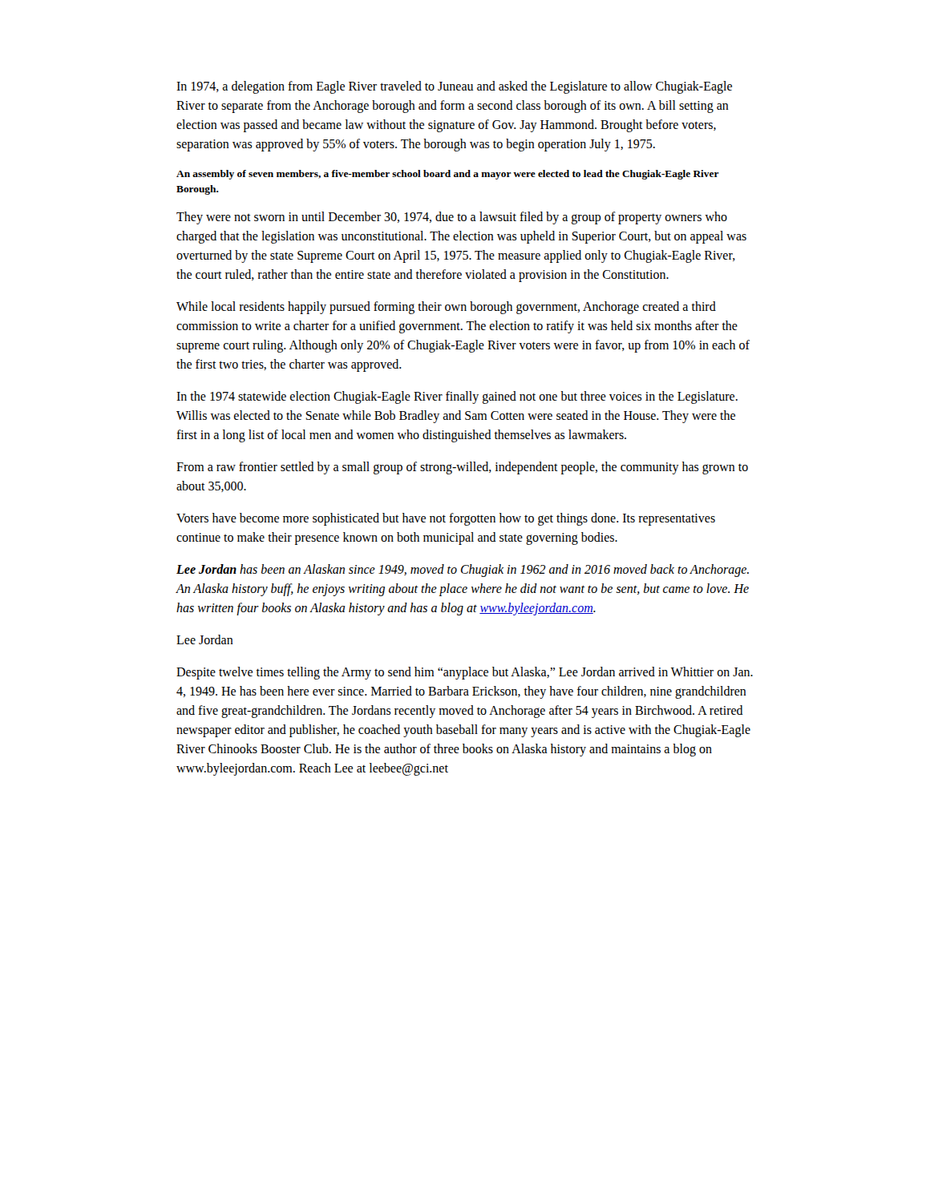In 1974, a delegation from Eagle River traveled to Juneau and asked the Legislature to allow Chugiak-Eagle River to separate from the Anchorage borough and form a second class borough of its own. A bill setting an election was passed and became law without the signature of Gov. Jay Hammond. Brought before voters, separation was approved by 55% of voters. The borough was to begin operation July 1, 1975.
An assembly of seven members, a five-member school board and a mayor were elected to lead the Chugiak-Eagle River Borough.
They were not sworn in until December 30, 1974, due to a lawsuit filed by a group of property owners who charged that the legislation was unconstitutional. The election was upheld in Superior Court, but on appeal was overturned by the state Supreme Court on April 15, 1975. The measure applied only to Chugiak-Eagle River, the court ruled, rather than the entire state and therefore violated a provision in the Constitution.
While local residents happily pursued forming their own borough government, Anchorage created a third commission to write a charter for a unified government. The election to ratify it was held six months after the supreme court ruling. Although only 20% of Chugiak-Eagle River voters were in favor, up from 10% in each of the first two tries, the charter was approved.
In the 1974 statewide election Chugiak-Eagle River finally gained not one but three voices in the Legislature. Willis was elected to the Senate while Bob Bradley and Sam Cotten were seated in the House. They were the first in a long list of local men and women who distinguished themselves as lawmakers.
From a raw frontier settled by a small group of strong-willed, independent people, the community has grown to about 35,000.
Voters have become more sophisticated but have not forgotten how to get things done. Its representatives continue to make their presence known on both municipal and state governing bodies.
Lee Jordan has been an Alaskan since 1949, moved to Chugiak in 1962 and in 2016 moved back to Anchorage. An Alaska history buff, he enjoys writing about the place where he did not want to be sent, but came to love. He has written four books on Alaska history and has a blog at www.byleejordan.com.
Lee Jordan
Despite twelve times telling the Army to send him “anyplace but Alaska,” Lee Jordan arrived in Whittier on Jan. 4, 1949. He has been here ever since. Married to Barbara Erickson, they have four children, nine grandchildren and five great-grandchildren. The Jordans recently moved to Anchorage after 54 years in Birchwood. A retired newspaper editor and publisher, he coached youth baseball for many years and is active with the Chugiak-Eagle River Chinooks Booster Club. He is the author of three books on Alaska history and maintains a blog on www.byleejordan.com. Reach Lee at leebee@gci.net